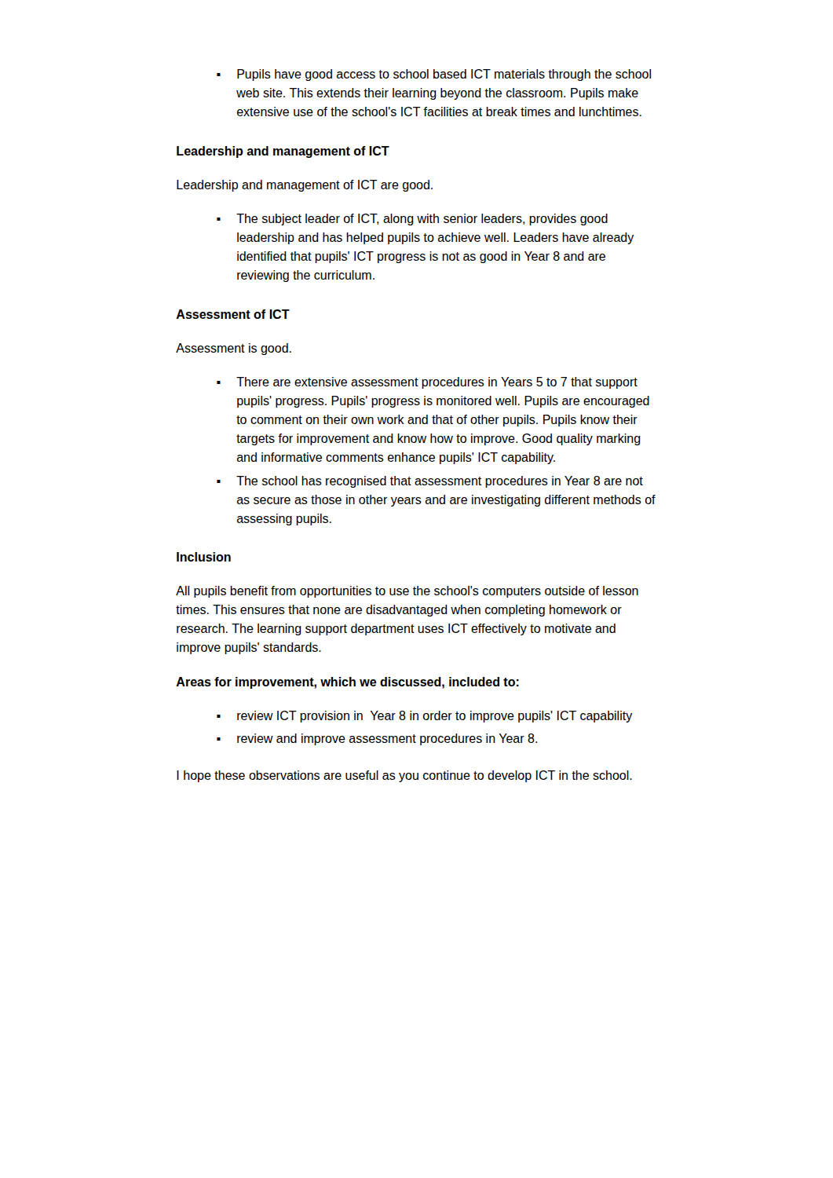Pupils have good access to school based ICT materials through the school web site. This extends their learning beyond the classroom. Pupils make extensive use of the school's ICT facilities at break times and lunchtimes.
Leadership and management of ICT
Leadership and management of ICT are good.
The subject leader of ICT, along with senior leaders, provides good leadership and has helped pupils to achieve well. Leaders have already identified that pupils' ICT progress is not as good in Year 8 and are reviewing the curriculum.
Assessment of ICT
Assessment is good.
There are extensive assessment procedures in Years 5 to 7 that support pupils' progress. Pupils' progress is monitored well. Pupils are encouraged to comment on their own work and that of other pupils. Pupils know their targets for improvement and know how to improve. Good quality marking and informative comments enhance pupils' ICT capability.
The school has recognised that assessment procedures in Year 8 are not as secure as those in other years and are investigating different methods of assessing pupils.
Inclusion
All pupils benefit from opportunities to use the school's computers outside of lesson times. This ensures that none are disadvantaged when completing homework or research. The learning support department uses ICT effectively to motivate and improve pupils' standards.
Areas for improvement, which we discussed, included to:
review ICT provision in Year 8 in order to improve pupils' ICT capability
review and improve assessment procedures in Year 8.
I hope these observations are useful as you continue to develop ICT in the school.